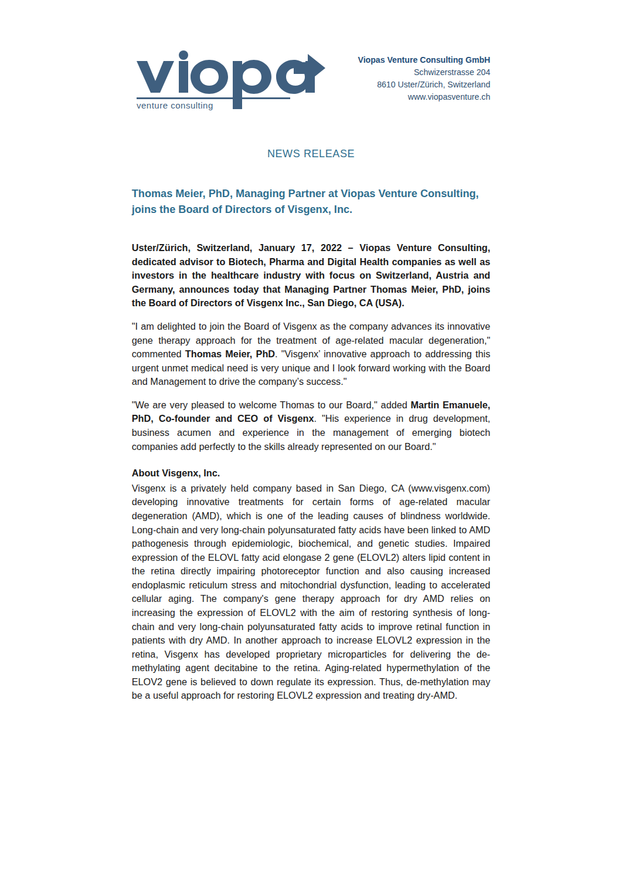venture consulting
Viopas Venture Consulting GmbH
Schwizerstrasse 204
8610 Uster/Zürich, Switzerland
www.viopasventure.ch
NEWS RELEASE
Thomas Meier, PhD, Managing Partner at Viopas Venture Consulting, joins the Board of Directors of Visgenx, Inc.
Uster/Zürich, Switzerland, January 17, 2022 – Viopas Venture Consulting, dedicated advisor to Biotech, Pharma and Digital Health companies as well as investors in the healthcare industry with focus on Switzerland, Austria and Germany, announces today that Managing Partner Thomas Meier, PhD, joins the Board of Directors of Visgenx Inc., San Diego, CA (USA).
"I am delighted to join the Board of Visgenx as the company advances its innovative gene therapy approach for the treatment of age-related macular degeneration," commented Thomas Meier, PhD. "Visgenx’ innovative approach to addressing this urgent unmet medical need is very unique and I look forward working with the Board and Management to drive the company’s success."
"We are very pleased to welcome Thomas to our Board," added Martin Emanuele, PhD, Co-founder and CEO of Visgenx. "His experience in drug development, business acumen and experience in the management of emerging biotech companies add perfectly to the skills already represented on our Board."
About Visgenx, Inc.
Visgenx is a privately held company based in San Diego, CA (www.visgenx.com) developing innovative treatments for certain forms of age-related macular degeneration (AMD), which is one of the leading causes of blindness worldwide. Long-chain and very long-chain polyunsaturated fatty acids have been linked to AMD pathogenesis through epidemiologic, biochemical, and genetic studies. Impaired expression of the ELOVL fatty acid elongase 2 gene (ELOVL2) alters lipid content in the retina directly impairing photoreceptor function and also causing increased endoplasmic reticulum stress and mitochondrial dysfunction, leading to accelerated cellular aging. The company's gene therapy approach for dry AMD relies on increasing the expression of ELOVL2 with the aim of restoring synthesis of long-chain and very long-chain polyunsaturated fatty acids to improve retinal function in patients with dry AMD. In another approach to increase ELOVL2 expression in the retina, Visgenx has developed proprietary microparticles for delivering the de-methylating agent decitabine to the retina. Aging-related hypermethylation of the ELOV2 gene is believed to down regulate its expression. Thus, de-methylation may be a useful approach for restoring ELOVL2 expression and treating dry-AMD.